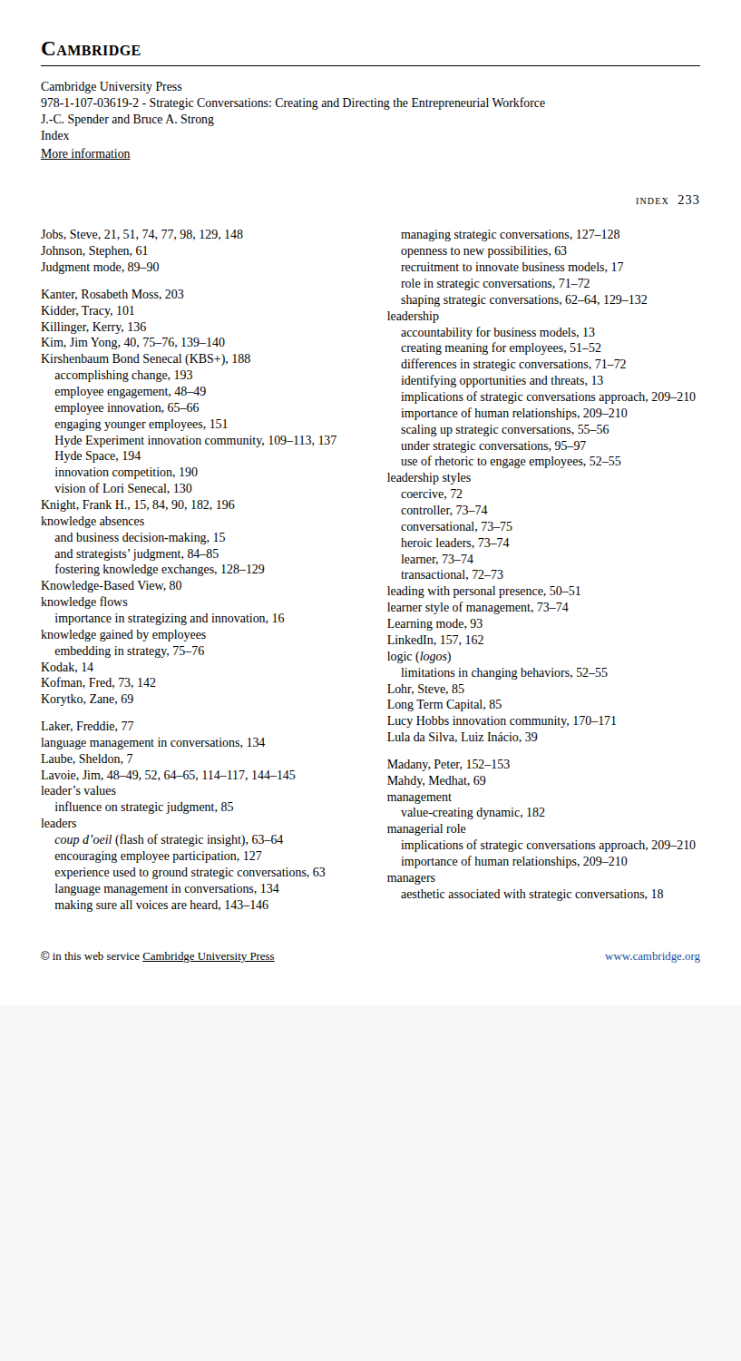Cambridge
Cambridge University Press
978-1-107-03619-2 - Strategic Conversations: Creating and Directing the Entrepreneurial Workforce
J.-C. Spender and Bruce A. Strong
Index
More information
index 233
Jobs, Steve, 21, 51, 74, 77, 98, 129, 148
Johnson, Stephen, 61
Judgment mode, 89–90
Kanter, Rosabeth Moss, 203
Kidder, Tracy, 101
Killinger, Kerry, 136
Kim, Jim Yong, 40, 75–76, 139–140
Kirshenbaum Bond Senecal (KBS+), 188
accomplishing change, 193
employee engagement, 48–49
employee innovation, 65–66
engaging younger employees, 151
Hyde Experiment innovation community, 109–113, 137
Hyde Space, 194
innovation competition, 190
vision of Lori Senecal, 130
Knight, Frank H., 15, 84, 90, 182, 196
knowledge absences
and business decision-making, 15
and strategists’ judgment, 84–85
fostering knowledge exchanges, 128–129
Knowledge-Based View, 80
knowledge flows
importance in strategizing and innovation, 16
knowledge gained by employees
embedding in strategy, 75–76
Kodak, 14
Kofman, Fred, 73, 142
Korytko, Zane, 69
Laker, Freddie, 77
language management in conversations, 134
Laube, Sheldon, 7
Lavoie, Jim, 48–49, 52, 64–65, 114–117, 144–145
leader’s values
influence on strategic judgment, 85
leaders
coup d’oeil (flash of strategic insight), 63–64
encouraging employee participation, 127
experience used to ground strategic conversations, 63
language management in conversations, 134
making sure all voices are heard, 143–146
managing strategic conversations, 127–128
openness to new possibilities, 63
recruitment to innovate business models, 17
role in strategic conversations, 71–72
shaping strategic conversations, 62–64, 129–132
leadership
accountability for business models, 13
creating meaning for employees, 51–52
differences in strategic conversations, 71–72
identifying opportunities and threats, 13
implications of strategic conversations approach, 209–210
importance of human relationships, 209–210
scaling up strategic conversations, 55–56
under strategic conversations, 95–97
use of rhetoric to engage employees, 52–55
leadership styles
coercive, 72
controller, 73–74
conversational, 73–75
heroic leaders, 73–74
learner, 73–74
transactional, 72–73
leading with personal presence, 50–51
learner style of management, 73–74
Learning mode, 93
LinkedIn, 157, 162
logic (logos)
limitations in changing behaviors, 52–55
Lohr, Steve, 85
Long Term Capital, 85
Lucy Hobbs innovation community, 170–171
Lula da Silva, Luiz Inácio, 39
Madany, Peter, 152–153
Mahdy, Medhat, 69
management
value-creating dynamic, 182
managerial role
implications of strategic conversations approach, 209–210
importance of human relationships, 209–210
managers
aesthetic associated with strategic conversations, 18
© in this web service Cambridge University Press
www.cambridge.org